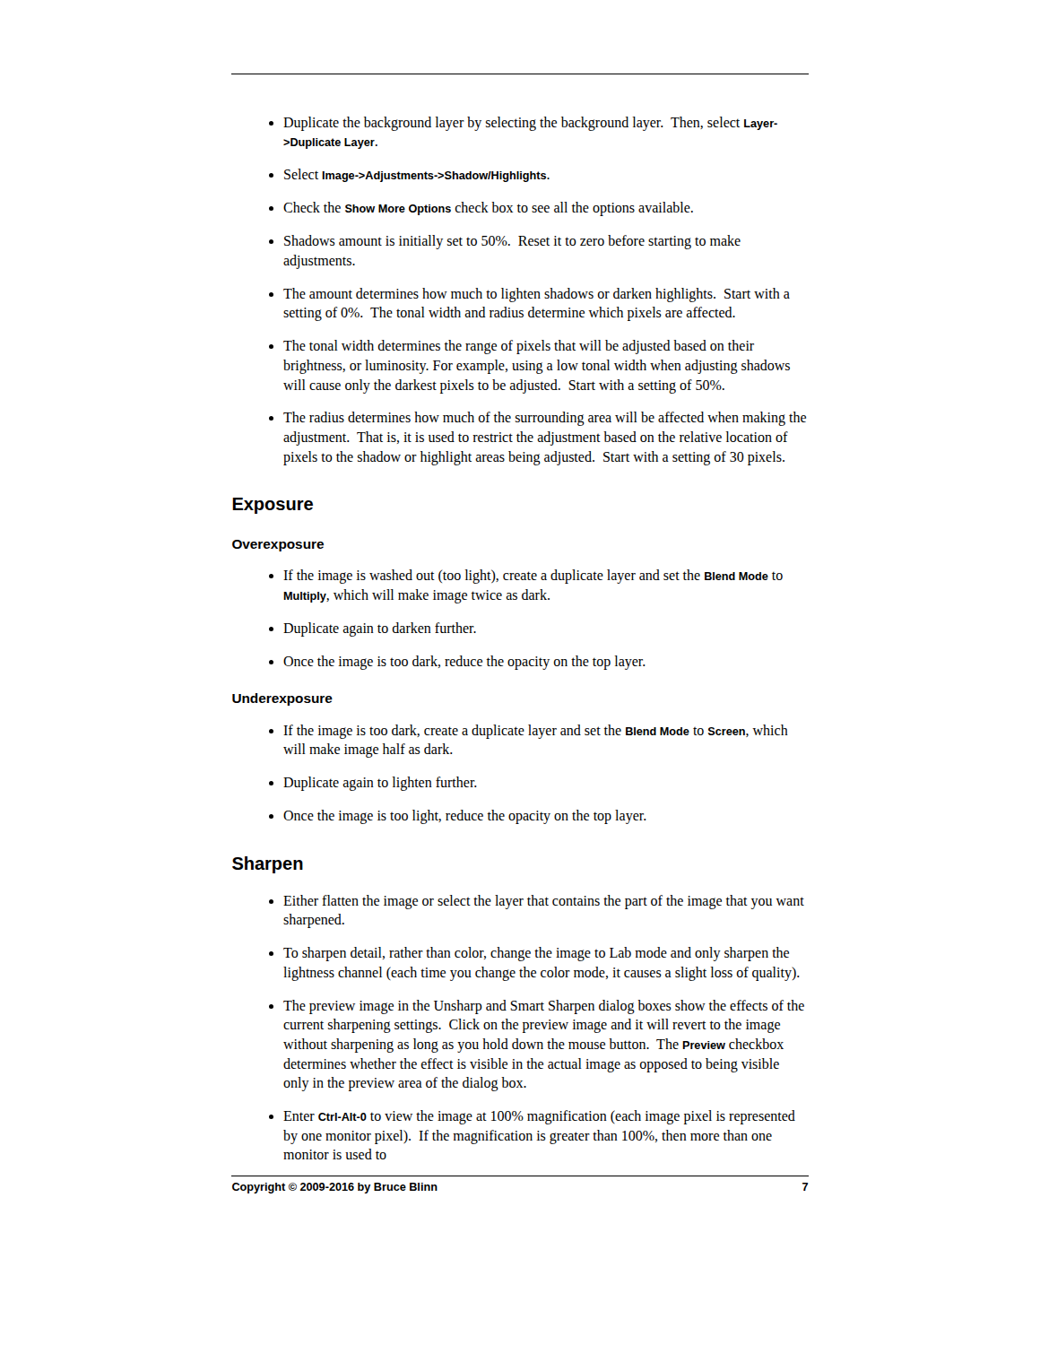Duplicate the background layer by selecting the background layer. Then, select Layer->Duplicate Layer.
Select Image->Adjustments->Shadow/Highlights.
Check the Show More Options check box to see all the options available.
Shadows amount is initially set to 50%. Reset it to zero before starting to make adjustments.
The amount determines how much to lighten shadows or darken highlights. Start with a setting of 0%. The tonal width and radius determine which pixels are affected.
The tonal width determines the range of pixels that will be adjusted based on their brightness, or luminosity. For example, using a low tonal width when adjusting shadows will cause only the darkest pixels to be adjusted. Start with a setting of 50%.
The radius determines how much of the surrounding area will be affected when making the adjustment. That is, it is used to restrict the adjustment based on the relative location of pixels to the shadow or highlight areas being adjusted. Start with a setting of 30 pixels.
Exposure
Overexposure
If the image is washed out (too light), create a duplicate layer and set the Blend Mode to Multiply, which will make image twice as dark.
Duplicate again to darken further.
Once the image is too dark, reduce the opacity on the top layer.
Underexposure
If the image is too dark, create a duplicate layer and set the Blend Mode to Screen, which will make image half as dark.
Duplicate again to lighten further.
Once the image is too light, reduce the opacity on the top layer.
Sharpen
Either flatten the image or select the layer that contains the part of the image that you want sharpened.
To sharpen detail, rather than color, change the image to Lab mode and only sharpen the lightness channel (each time you change the color mode, it causes a slight loss of quality).
The preview image in the Unsharp and Smart Sharpen dialog boxes show the effects of the current sharpening settings. Click on the preview image and it will revert to the image without sharpening as long as you hold down the mouse button. The Preview checkbox determines whether the effect is visible in the actual image as opposed to being visible only in the preview area of the dialog box.
Enter Ctrl-Alt-0 to view the image at 100% magnification (each image pixel is represented by one monitor pixel). If the magnification is greater than 100%, then more than one monitor is used to
Copyright © 2009-2016 by Bruce Blinn 7